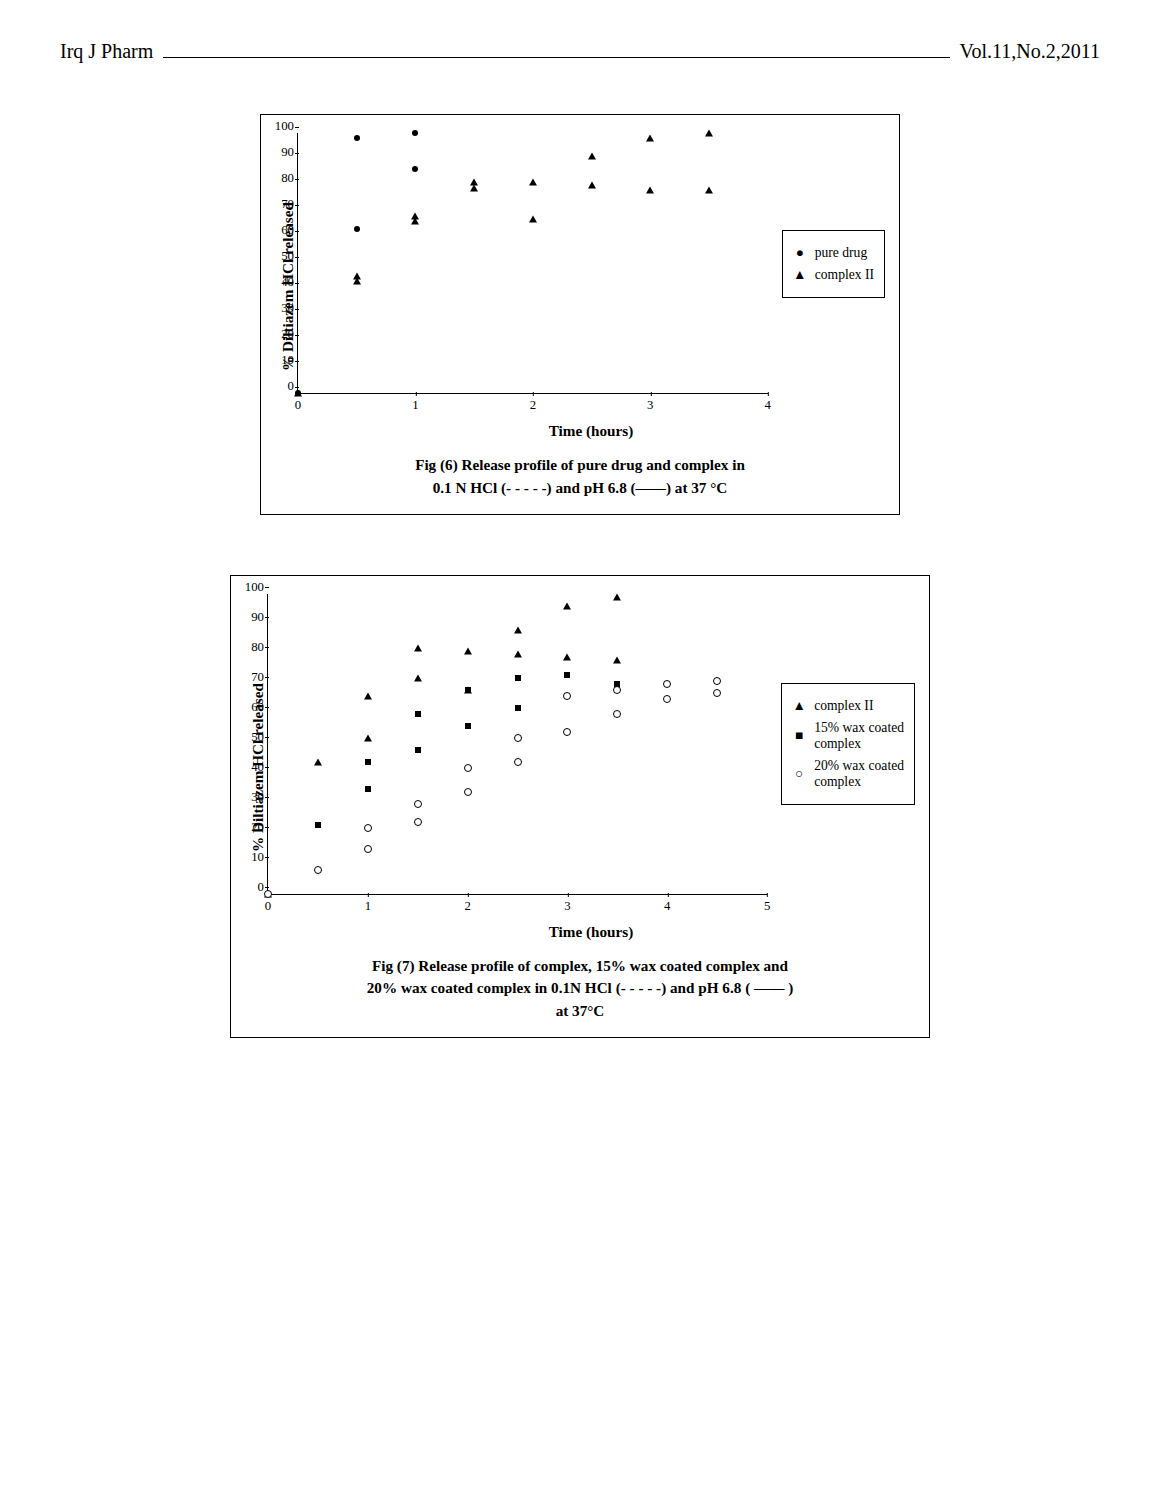Irq J Pharm Vol.11,No.2,2011
% Diltiazem HCl released
100 90 80 70 60 50 40 30 20 10 0 0 1 2 3 4
●pure drug
▲complex II
Time (hours)
Fig (6) Release profile of pure drug and complex in
0.1 N HCl (- - - - -) and pH 6.8 (——) at 37 °C
% Diltiazem HCl released
100 90 80 70 60 50 40 30 20 10 0 0 1 2 3 4 5
▲complex II
■15% wax coated
complex
○20% wax coated
complex
Time (hours)
Fig (7) Release profile of complex, 15% wax coated complex and
20% wax coated complex in 0.1N HCl (- - - - -) and pH 6.8 ( —— )
at 37°C